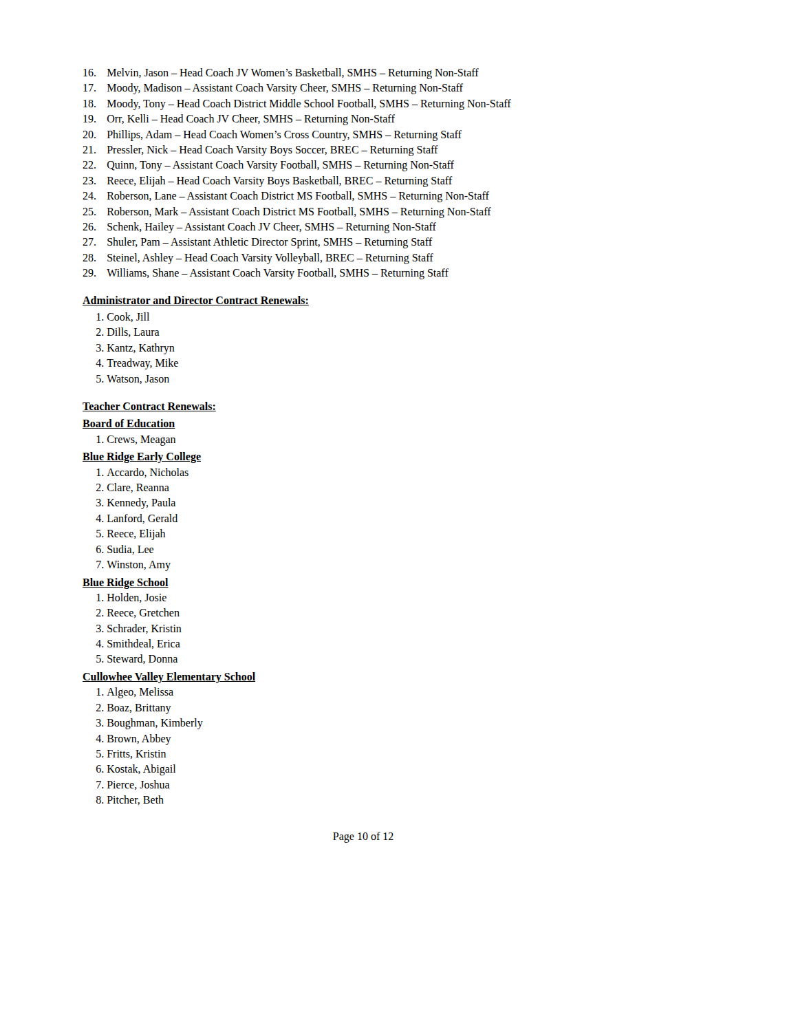16. Melvin, Jason – Head Coach JV Women’s Basketball, SMHS – Returning Non-Staff
17. Moody, Madison – Assistant Coach Varsity Cheer, SMHS – Returning Non-Staff
18. Moody, Tony – Head Coach District Middle School Football, SMHS – Returning Non-Staff
19. Orr, Kelli – Head Coach JV Cheer, SMHS – Returning Non-Staff
20. Phillips, Adam – Head Coach Women’s Cross Country, SMHS – Returning Staff
21. Pressler, Nick – Head Coach Varsity Boys Soccer, BREC – Returning Staff
22. Quinn, Tony – Assistant Coach Varsity Football, SMHS – Returning Non-Staff
23. Reece, Elijah – Head Coach Varsity Boys Basketball, BREC – Returning Staff
24. Roberson, Lane – Assistant Coach District MS Football, SMHS – Returning Non-Staff
25. Roberson, Mark – Assistant Coach District MS Football, SMHS – Returning Non-Staff
26. Schenk, Hailey – Assistant Coach JV Cheer, SMHS – Returning Non-Staff
27. Shuler, Pam – Assistant Athletic Director Sprint, SMHS – Returning Staff
28. Steinel, Ashley – Head Coach Varsity Volleyball, BREC – Returning Staff
29. Williams, Shane – Assistant Coach Varsity Football, SMHS – Returning Staff
Administrator and Director Contract Renewals:
Cook, Jill
Dills, Laura
Kantz, Kathryn
Treadway, Mike
Watson, Jason
Teacher Contract Renewals:
Board of Education
Crews, Meagan
Blue Ridge Early College
Accardo, Nicholas
Clare, Reanna
Kennedy, Paula
Lanford, Gerald
Reece, Elijah
Sudia, Lee
Winston, Amy
Blue Ridge School
Holden, Josie
Reece, Gretchen
Schrader, Kristin
Smithdeal, Erica
Steward, Donna
Cullowhee Valley Elementary School
Algeo, Melissa
Boaz, Brittany
Boughman, Kimberly
Brown, Abbey
Fritts, Kristin
Kostak, Abigail
Pierce, Joshua
Pitcher, Beth
Page 10 of 12